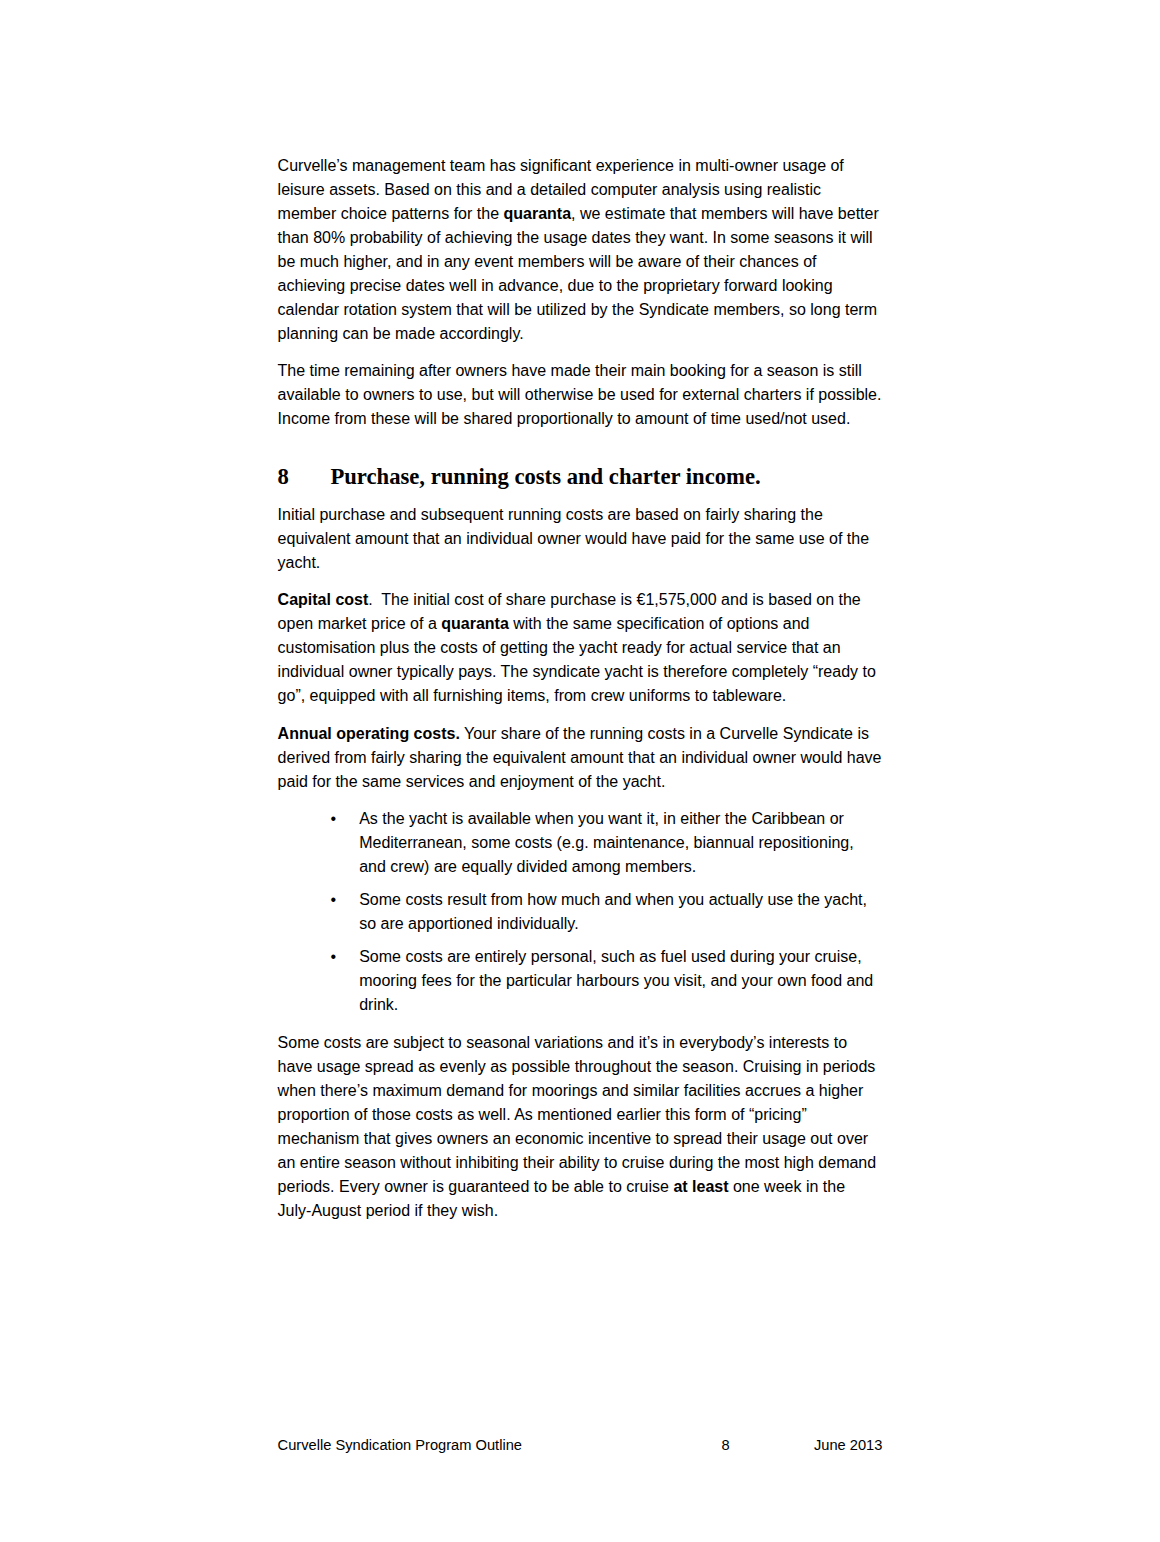Curvelle’s management team has significant experience in multi-owner usage of leisure assets. Based on this and a detailed computer analysis using realistic member choice patterns for the quaranta, we estimate that members will have better than 80% probability of achieving the usage dates they want. In some seasons it will be much higher, and in any event members will be aware of their chances of achieving precise dates well in advance, due to the proprietary forward looking calendar rotation system that will be utilized by the Syndicate members, so long term planning can be made accordingly.
The time remaining after owners have made their main booking for a season is still available to owners to use, but will otherwise be used for external charters if possible. Income from these will be shared proportionally to amount of time used/not used.
8 Purchase, running costs and charter income.
Initial purchase and subsequent running costs are based on fairly sharing the equivalent amount that an individual owner would have paid for the same use of the yacht.
Capital cost. The initial cost of share purchase is €1,575,000 and is based on the open market price of a quaranta with the same specification of options and customisation plus the costs of getting the yacht ready for actual service that an individual owner typically pays. The syndicate yacht is therefore completely “ready to go”, equipped with all furnishing items, from crew uniforms to tableware.
Annual operating costs. Your share of the running costs in a Curvelle Syndicate is derived from fairly sharing the equivalent amount that an individual owner would have paid for the same services and enjoyment of the yacht.
As the yacht is available when you want it, in either the Caribbean or Mediterranean, some costs (e.g. maintenance, biannual repositioning, and crew) are equally divided among members.
Some costs result from how much and when you actually use the yacht, so are apportioned individually.
Some costs are entirely personal, such as fuel used during your cruise, mooring fees for the particular harbours you visit, and your own food and drink.
Some costs are subject to seasonal variations and it’s in everybody’s interests to have usage spread as evenly as possible throughout the season. Cruising in periods when there’s maximum demand for moorings and similar facilities accrues a higher proportion of those costs as well. As mentioned earlier this form of “pricing” mechanism that gives owners an economic incentive to spread their usage out over an entire season without inhibiting their ability to cruise during the most high demand periods. Every owner is guaranteed to be able to cruise at least one week in the July-August period if they wish.
Curvelle Syndication Program Outline
8
June 2013